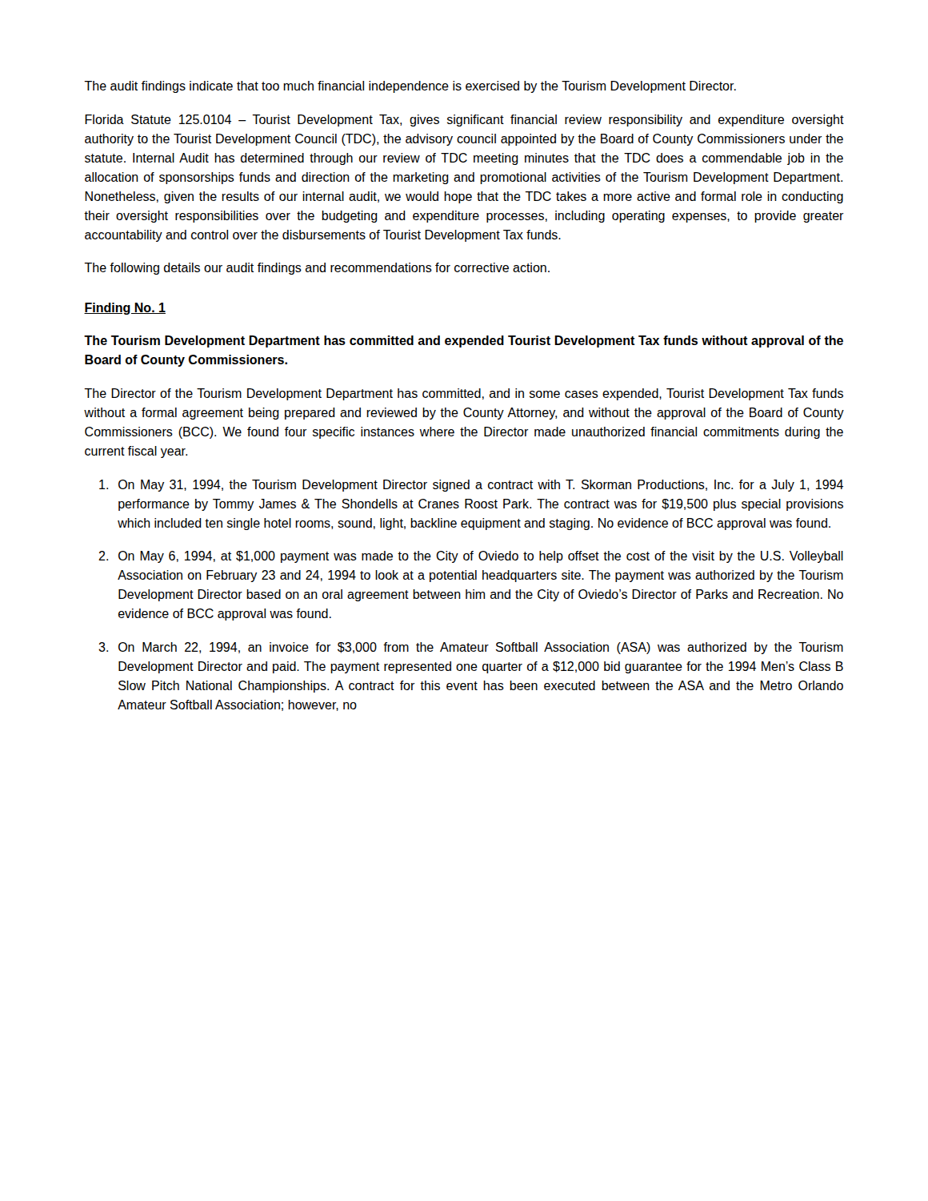The audit findings indicate that too much financial independence is exercised by the Tourism Development Director.
Florida Statute 125.0104 – Tourist Development Tax, gives significant financial review responsibility and expenditure oversight authority to the Tourist Development Council (TDC), the advisory council appointed by the Board of County Commissioners under the statute. Internal Audit has determined through our review of TDC meeting minutes that the TDC does a commendable job in the allocation of sponsorships funds and direction of the marketing and promotional activities of the Tourism Development Department. Nonetheless, given the results of our internal audit, we would hope that the TDC takes a more active and formal role in conducting their oversight responsibilities over the budgeting and expenditure processes, including operating expenses, to provide greater accountability and control over the disbursements of Tourist Development Tax funds.
The following details our audit findings and recommendations for corrective action.
Finding No. 1
The Tourism Development Department has committed and expended Tourist Development Tax funds without approval of the Board of County Commissioners.
The Director of the Tourism Development Department has committed, and in some cases expended, Tourist Development Tax funds without a formal agreement being prepared and reviewed by the County Attorney, and without the approval of the Board of County Commissioners (BCC). We found four specific instances where the Director made unauthorized financial commitments during the current fiscal year.
On May 31, 1994, the Tourism Development Director signed a contract with T. Skorman Productions, Inc. for a July 1, 1994 performance by Tommy James & The Shondells at Cranes Roost Park. The contract was for $19,500 plus special provisions which included ten single hotel rooms, sound, light, backline equipment and staging. No evidence of BCC approval was found.
On May 6, 1994, at $1,000 payment was made to the City of Oviedo to help offset the cost of the visit by the U.S. Volleyball Association on February 23 and 24, 1994 to look at a potential headquarters site. The payment was authorized by the Tourism Development Director based on an oral agreement between him and the City of Oviedo’s Director of Parks and Recreation. No evidence of BCC approval was found.
On March 22, 1994, an invoice for $3,000 from the Amateur Softball Association (ASA) was authorized by the Tourism Development Director and paid. The payment represented one quarter of a $12,000 bid guarantee for the 1994 Men’s Class B Slow Pitch National Championships. A contract for this event has been executed between the ASA and the Metro Orlando Amateur Softball Association; however, no